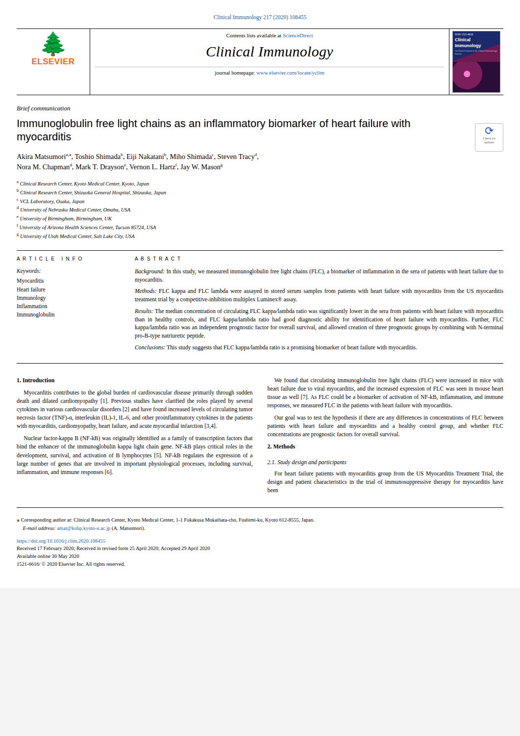Clinical Immunology 217 (2020) 108455
🌲
ELSEVIER
Contents lists available at ScienceDirect
Clinical Immunology
journal homepage: www.elsevier.com/locate/yclim
ISSN 1521-6616
Clinical
Immunology
An Official Journal of the Clinical Immunology Society
Brief communication
Immunoglobulin free light chains as an inflammatory biomarker of heart failure with myocarditis
⟳
Check for
updates
Akira Matsumoria,⁎, Toshio Shimadab, Eiji Nakatanib, Miho Shimadac, Steven Tracyd,
Nora M. Chapmand, Mark T. Draysone, Vernon L. Hartzf, Jay W. Masong
a Clinical Research Center, Kyoto Medical Center, Kyoto, Japan
b Clinical Research Center, Shizuoka General Hospital, Shizuoka, Japan
c VCL Laboratory, Osaka, Japan
d University of Nebraska Medical Center, Omaha, USA
e University of Birmingham, Birmingham, UK
f University of Arizona Health Sciences Center, Tucson 85724, USA
g University of Utah Medical Center, Salt Lake City, USA
A R T I C L E I N F O
Keywords:
Myocarditis
Heart failure
Immunology
Inflammation
Immunoglobulin
A B S T R A C T
Background: In this study, we measured immunoglobulin free light chains (FLC), a biomarker of inflammation in the sera of patients with heart failure due to myocarditis.
Methods: FLC kappa and FLC lambda were assayed in stored serum samples from patients with heart failure with myocarditis from the US myocarditis treatment trial by a competitive-inhibition multiplex Luminex® assay.
Results: The median concentration of circulating FLC kappa/lambda ratio was significantly lower in the sera from patients with heart failure with myocarditis than in healthy controls, and FLC kappa/lambda ratio had good diagnostic ability for identification of heart failure with myocarditis. Further, FLC kappa/lambda ratio was an independent prognostic factor for overall survival, and allowed creation of three prognostic groups by combining with N-terminal pro-B-type natriuretic peptide.
Conclusions: This study suggests that FLC kappa/lambda ratio is a promising biomarker of heart failure with myocarditis.
1. Introduction
Myocarditis contributes to the global burden of cardiovascular disease primarily through sudden death and dilated cardiomyopathy [1]. Previous studies have clarified the roles played by several cytokines in various cardiovascular disorders [2] and have found increased levels of circulating tumor necrosis factor (TNF)-α, interleukin (IL)-1, IL-6, and other proinflammatory cytokines in the patients with myocarditis, cardiomyopathy, heart failure, and acute myocardial infarction [3,4].
Nuclear factor-kappa B (NF-kB) was originally identified as a family of transcription factors that bind the enhancer of the immunoglobulin kappa light chain gene. NF-kB plays critical roles in the development, survival, and activation of B lymphocytes [5]. NF-kB regulates the expression of a large number of genes that are involved in important physiological processes, including survival, inflammation, and immune responses [6].
We found that circulating immunoglobulin free light chains (FLC) were increased in mice with heart failure due to viral myocarditis, and the increased expression of FLC was seen in mouse heart tissue as well [7]. As FLC could be a biomarker of activation of NF-kB, inflammation, and immune responses, we measured FLC in the patients with heart failure with myocarditis.
Our goal was to test the hypothesis if there are any differences in concentrations of FLC between patients with heart failure and myocarditis and a healthy control group, and whether FLC concentrations are prognostic factors for overall survival.
2. Methods
2.1. Study design and participants
For heart failure patients with myocarditis group from the US Myocarditis Treatment Trial, the design and patient characteristics in the trial of immunosuppressive therapy for myocarditis have been
⁎ Corresponding author at: Clinical Research Center, Kyoto Medical Center, 1-1 Fukakusa Mukaihata-cho, Fushimi-ku, Kyoto 612-8555, Japan.
E-mail address: amat@kuhp.kyoto-u.ac.jp (A. Matsumori).
https://doi.org/10.1016/j.clim.2020.108455
Received 17 February 2020; Received in revised form 25 April 2020; Accepted 29 April 2020
Available online 30 May 2020
1521-6616/ © 2020 Elsevier Inc. All rights reserved.